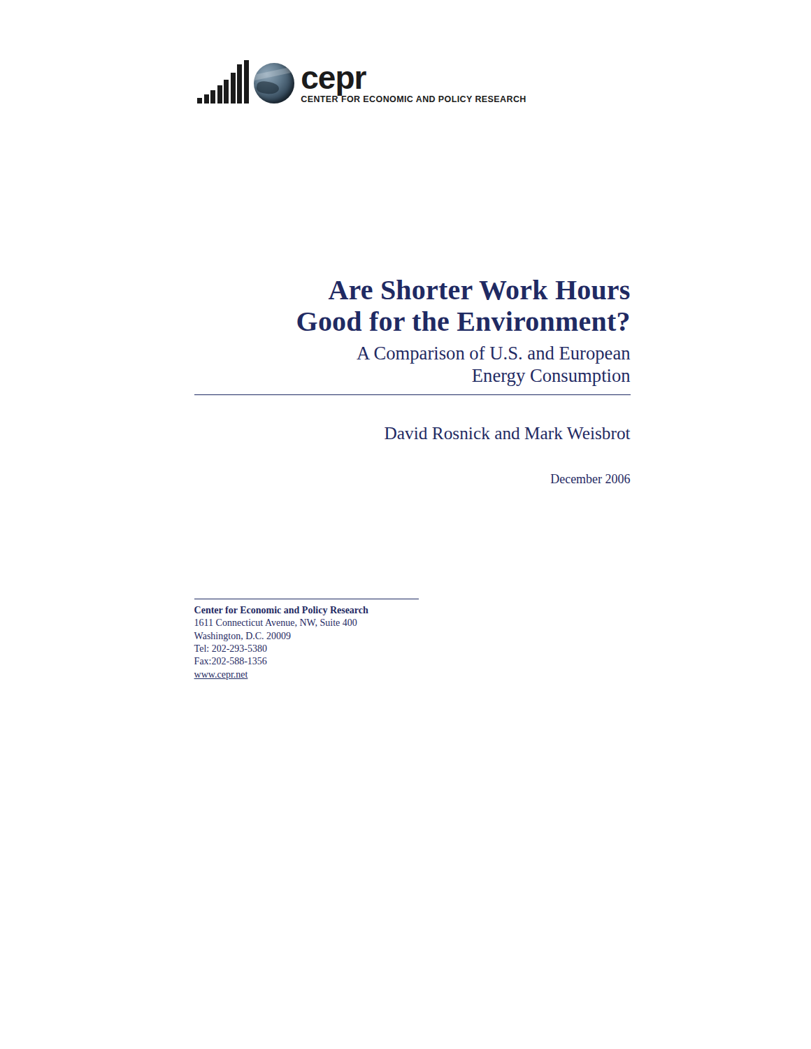cepr CENTER FOR ECONOMIC AND POLICY RESEARCH
Are Shorter Work Hours
Good for the Environment?
A Comparison of U.S. and European
Energy Consumption
David Rosnick and Mark Weisbrot
December 2006
Center for Economic and Policy Research
1611 Connecticut Avenue, NW, Suite 400
Washington, D.C. 20009
Tel: 202-293-5380
Fax:202-588-1356
www.cepr.net